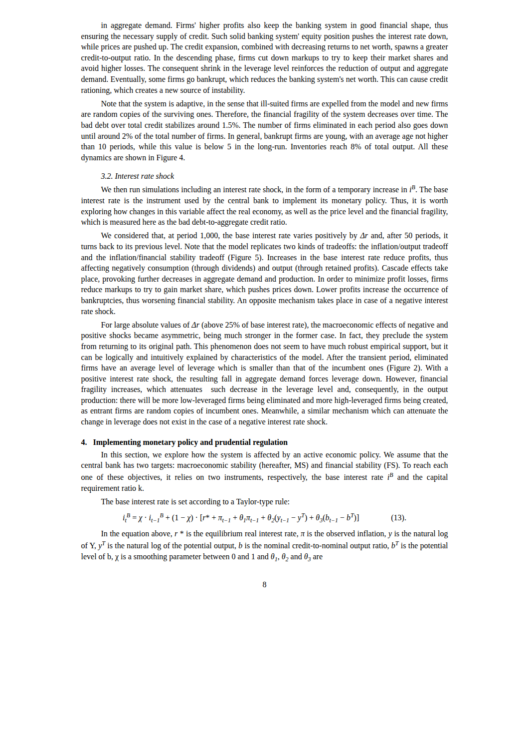in aggregate demand. Firms' higher profits also keep the banking system in good financial shape, thus ensuring the necessary supply of credit. Such solid banking system' equity position pushes the interest rate down, while prices are pushed up. The credit expansion, combined with decreasing returns to net worth, spawns a greater credit-to-output ratio. In the descending phase, firms cut down markups to try to keep their market shares and avoid higher losses. The consequent shrink in the leverage level reinforces the reduction of output and aggregate demand. Eventually, some firms go bankrupt, which reduces the banking system's net worth. This can cause credit rationing, which creates a new source of instability.
Note that the system is adaptive, in the sense that ill-suited firms are expelled from the model and new firms are random copies of the surviving ones. Therefore, the financial fragility of the system decreases over time. The bad debt over total credit stabilizes around 1.5%. The number of firms eliminated in each period also goes down until around 2% of the total number of firms. In general, bankrupt firms are young, with an average age not higher than 10 periods, while this value is below 5 in the long-run. Inventories reach 8% of total output. All these dynamics are shown in Figure 4.
3.2. Interest rate shock
We then run simulations including an interest rate shock, in the form of a temporary increase in iB. The base interest rate is the instrument used by the central bank to implement its monetary policy. Thus, it is worth exploring how changes in this variable affect the real economy, as well as the price level and the financial fragility, which is measured here as the bad debt-to-aggregate credit ratio.
We considered that, at period 1,000, the base interest rate varies positively by Δr and, after 50 periods, it turns back to its previous level. Note that the model replicates two kinds of tradeoffs: the inflation/output tradeoff and the inflation/financial stability tradeoff (Figure 5). Increases in the base interest rate reduce profits, thus affecting negatively consumption (through dividends) and output (through retained profits). Cascade effects take place, provoking further decreases in aggregate demand and production. In order to minimize profit losses, firms reduce markups to try to gain market share, which pushes prices down. Lower profits increase the occurrence of bankruptcies, thus worsening financial stability. An opposite mechanism takes place in case of a negative interest rate shock.
For large absolute values of Δr (above 25% of base interest rate), the macroeconomic effects of negative and positive shocks became asymmetric, being much stronger in the former case. In fact, they preclude the system from returning to its original path. This phenomenon does not seem to have much robust empirical support, but it can be logically and intuitively explained by characteristics of the model. After the transient period, eliminated firms have an average level of leverage which is smaller than that of the incumbent ones (Figure 2). With a positive interest rate shock, the resulting fall in aggregate demand forces leverage down. However, financial fragility increases, which attenuates such decrease in the leverage level and, consequently, in the output production: there will be more low-leveraged firms being eliminated and more high-leveraged firms being created, as entrant firms are random copies of incumbent ones. Meanwhile, a similar mechanism which can attenuate the change in leverage does not exist in the case of a negative interest rate shock.
4. Implementing monetary policy and prudential regulation
In this section, we explore how the system is affected by an active economic policy. We assume that the central bank has two targets: macroeconomic stability (hereafter, MS) and financial stability (FS). To reach each one of these objectives, it relies on two instruments, respectively, the base interest rate iB and the capital requirement ratio k.
The base interest rate is set according to a Taylor-type rule:
itB = χ · it−1B + (1 − χ) · [r* + πt−1 + θ1πt−1 + θ2(yt−1 − yT) + θ3(bt−1 − bT)](13).
In the equation above, r * is the equilibrium real interest rate, π is the observed inflation, y is the natural log of Y, yT is the natural log of the potential output, b is the nominal credit-to-nominal output ratio, bT is the potential level of b, χ is a smoothing parameter between 0 and 1 and θ1, θ2 and θ3 are
8